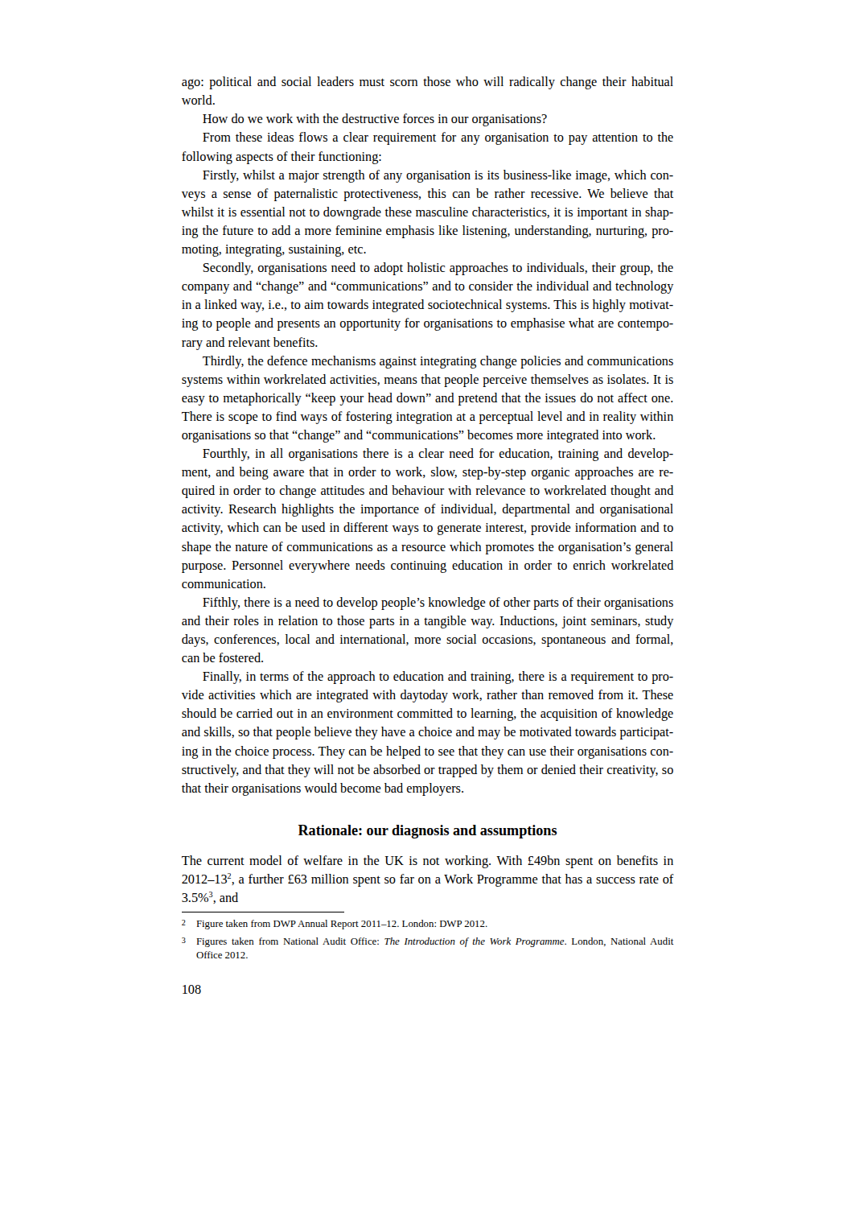ago: political and social leaders must scorn those who will radically change their habitual world.
How do we work with the destructive forces in our organisations?
From these ideas flows a clear requirement for any organisation to pay attention to the following aspects of their functioning:
Firstly, whilst a major strength of any organisation is its business-like image, which conveys a sense of paternalistic protectiveness, this can be rather recessive. We believe that whilst it is essential not to downgrade these masculine characteristics, it is important in shaping the future to add a more feminine emphasis like listening, understanding, nurturing, promoting, integrating, sustaining, etc.
Secondly, organisations need to adopt holistic approaches to individuals, their group, the company and “change” and “communications” and to consider the individual and technology in a linked way, i.e., to aim towards integrated sociotechnical systems. This is highly motivating to people and presents an opportunity for organisations to emphasise what are contemporary and relevant benefits.
Thirdly, the defence mechanisms against integrating change policies and communications systems within workrelated activities, means that people perceive themselves as isolates. It is easy to metaphorically “keep your head down” and pretend that the issues do not affect one. There is scope to find ways of fostering integration at a perceptual level and in reality within organisations so that “change” and “communications” becomes more integrated into work.
Fourthly, in all organisations there is a clear need for education, training and development, and being aware that in order to work, slow, step-by-step organic approaches are required in order to change attitudes and behaviour with relevance to workrelated thought and activity. Research highlights the importance of individual, departmental and organisational activity, which can be used in different ways to generate interest, provide information and to shape the nature of communications as a resource which promotes the organisation’s general purpose. Personnel everywhere needs continuing education in order to enrich workrelated communication.
Fifthly, there is a need to develop people’s knowledge of other parts of their organisations and their roles in relation to those parts in a tangible way. Inductions, joint seminars, study days, conferences, local and international, more social occasions, spontaneous and formal, can be fostered.
Finally, in terms of the approach to education and training, there is a requirement to provide activities which are integrated with daytoday work, rather than removed from it. These should be carried out in an environment committed to learning, the acquisition of knowledge and skills, so that people believe they have a choice and may be motivated towards participating in the choice process. They can be helped to see that they can use their organisations constructively, and that they will not be absorbed or trapped by them or denied their creativity, so that their organisations would become bad employers.
Rationale: our diagnosis and assumptions
The current model of welfare in the UK is not working. With £49bn spent on benefits in 2012–132, a further £63 million spent so far on a Work Programme that has a success rate of 3.5%3, and
2
Figure taken from DWP Annual Report 2011–12. London: DWP 2012.
3
Figures taken from National Audit Office: The Introduction of the Work Programme. London, National Audit Office 2012.
108